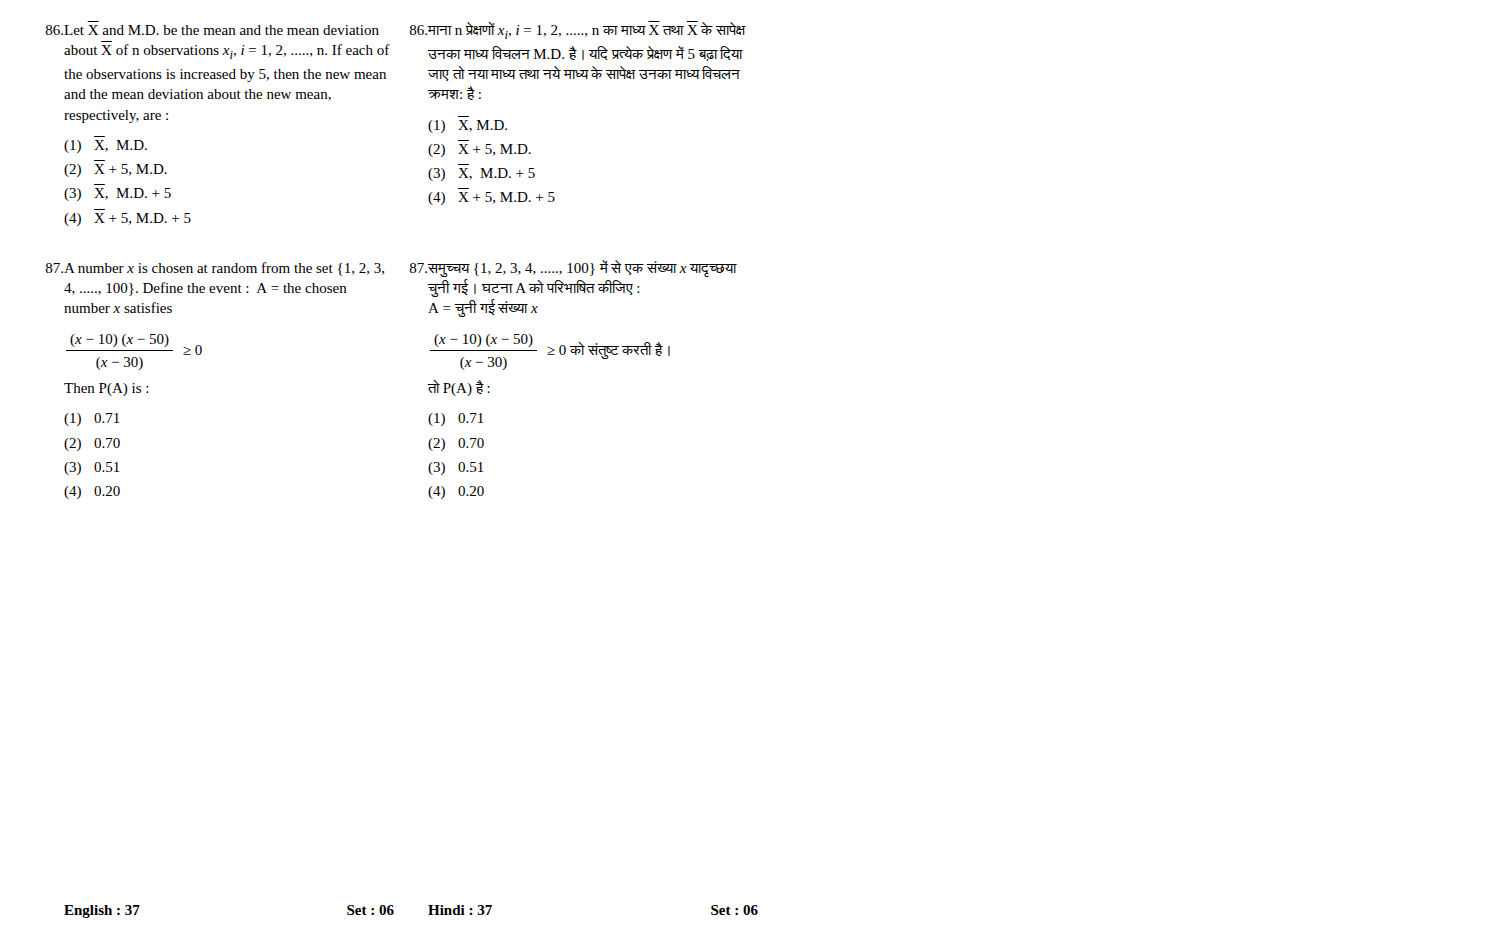| 86. | Let X and M.D. be the mean and the mean deviation about X of n observations x i , i = 1, 2, ....., n. If each of the observations is increased by 5, then the new mean and the mean deviation about the new mean, respectively, are : (1) X , M.D. (2) X + 5, M.D. (3) X , M.D. + 5 (4) X + 5, M.D. + 5 | 86. | माना n प्रेक्षणों x i , i = 1, 2, ....., n का माध्य X तथा X के सापेक्ष उनका माध्य विचलन M.D. है। यदि प्रत्येक प्रेक्षण में 5 बढ़ा दिया जाए तो नया माध्य तथा नये माध्य के सापेक्ष उनका माध्य विचलन क्रमश: है : (1) X , M.D. (2) X + 5, M.D. (3) X , M.D. + 5 (4) X + 5, M.D. + 5 | |
| 87. | A number x is chosen at random from the set {1, 2, 3, 4, ....., 100}. Define the event : A = the chosen number x satisfies ( x − 10) ( x − 50) ( x − 30) ≥ 0 Then P(A) is : (1) 0.71 (2) 0.70 (3) 0.51 (4) 0.20 | 87. | समुच्चय {1, 2, 3, 4, ....., 100} में से एक संख्या x यादृच्छया चुनी गई। घटना A को परिभाषित कीजिए : A = चुनी गई संख्या x ( x − 10) ( x − 50) ( x − 30) ≥ 0 को संतुष्ट करती है। तो P(A) है : (1) 0.71 (2) 0.70 (3) 0.51 (4) 0.20 | |
| | / English : 37 / Set : 06 / | | / Hindi : 37 / Set : 06 / | |